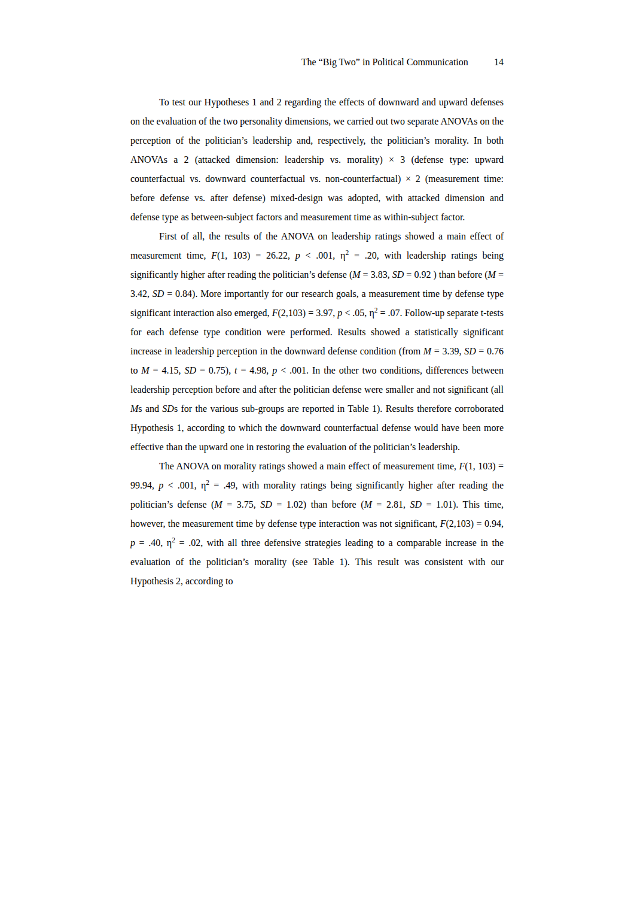The “Big Two” in Political Communication14
To test our Hypotheses 1 and 2 regarding the effects of downward and upward defenses on the evaluation of the two personality dimensions, we carried out two separate ANOVAs on the perception of the politician’s leadership and, respectively, the politician’s morality. In both ANOVAs a 2 (attacked dimension: leadership vs. morality) × 3 (defense type: upward counterfactual vs. downward counterfactual vs. non-counterfactual) × 2 (measurement time: before defense vs. after defense) mixed-design was adopted, with attacked dimension and defense type as between-subject factors and measurement time as within-subject factor.
First of all, the results of the ANOVA on leadership ratings showed a main effect of measurement time, F(1, 103) = 26.22, p < .001, η2 = .20, with leadership ratings being significantly higher after reading the politician’s defense (M = 3.83, SD = 0.92 ) than before (M = 3.42, SD = 0.84). More importantly for our research goals, a measurement time by defense type significant interaction also emerged, F(2,103) = 3.97, p < .05, η2 = .07. Follow-up separate t-tests for each defense type condition were performed. Results showed a statistically significant increase in leadership perception in the downward defense condition (from M = 3.39, SD = 0.76 to M = 4.15, SD = 0.75), t = 4.98, p < .001. In the other two conditions, differences between leadership perception before and after the politician defense were smaller and not significant (all Ms and SDs for the various sub-groups are reported in Table 1). Results therefore corroborated Hypothesis 1, according to which the downward counterfactual defense would have been more effective than the upward one in restoring the evaluation of the politician’s leadership.
The ANOVA on morality ratings showed a main effect of measurement time, F(1, 103) = 99.94, p < .001, η2 = .49, with morality ratings being significantly higher after reading the politician’s defense (M = 3.75, SD = 1.02) than before (M = 2.81, SD = 1.01). This time, however, the measurement time by defense type interaction was not significant, F(2,103) = 0.94, p = .40, η2 = .02, with all three defensive strategies leading to a comparable increase in the evaluation of the politician’s morality (see Table 1). This result was consistent with our Hypothesis 2, according to